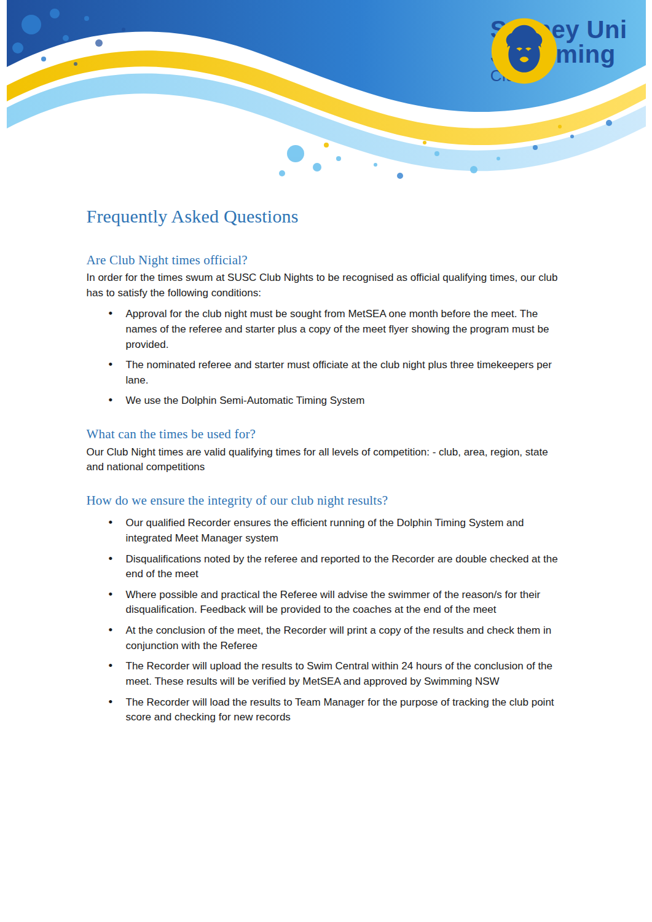Sydney Uni Swimming Club
Frequently Asked Questions
Are Club Night times official?
In order for the times swum at SUSC Club Nights to be recognised as official qualifying times, our club has to satisfy the following conditions:
Approval for the club night must be sought from MetSEA one month before the meet. The names of the referee and starter plus a copy of the meet flyer showing the program must be provided.
The nominated referee and starter must officiate at the club night plus three timekeepers per lane.
We use the Dolphin Semi-Automatic Timing System
What can the times be used for?
Our Club Night times are valid qualifying times for all levels of competition: - club, area, region, state and national competitions
How do we ensure the integrity of our club night results?
Our qualified Recorder ensures the efficient running of the Dolphin Timing System and integrated Meet Manager system
Disqualifications noted by the referee and reported to the Recorder are double checked at the end of the meet
Where possible and practical the Referee will advise the swimmer of the reason/s for their disqualification. Feedback will be provided to the coaches at the end of the meet
At the conclusion of the meet, the Recorder will print a copy of the results and check them in conjunction with the Referee
The Recorder will upload the results to Swim Central within 24 hours of the conclusion of the meet. These results will be verified by MetSEA and approved by Swimming NSW
The Recorder will load the results to Team Manager for the purpose of tracking the club point score and checking for new records